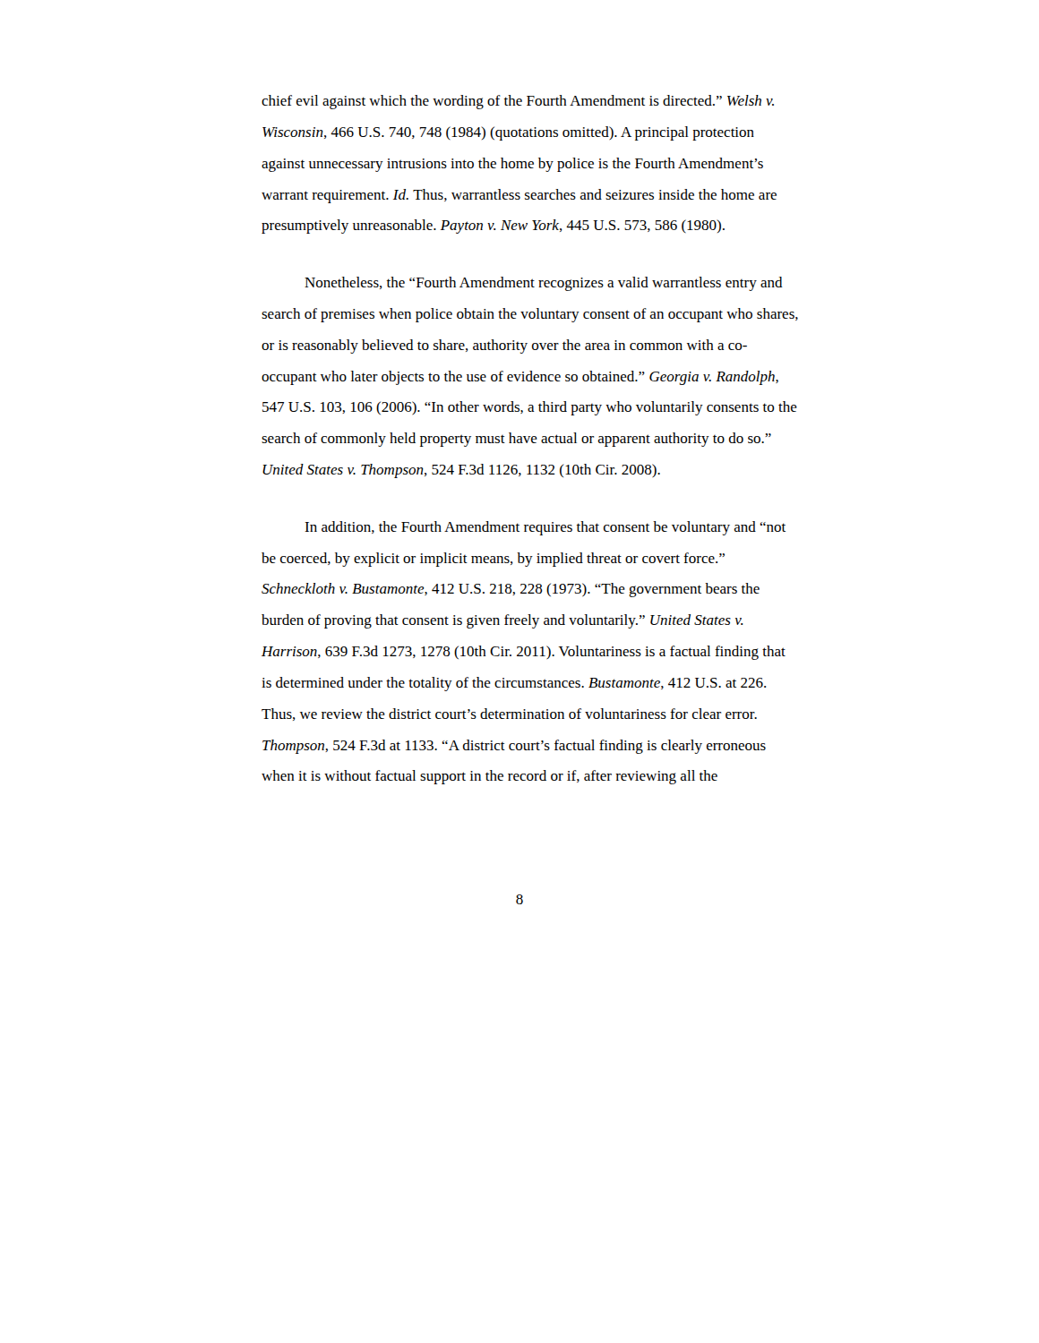chief evil against which the wording of the Fourth Amendment is directed.” Welsh v. Wisconsin, 466 U.S. 740, 748 (1984) (quotations omitted). A principal protection against unnecessary intrusions into the home by police is the Fourth Amendment’s warrant requirement. Id. Thus, warrantless searches and seizures inside the home are presumptively unreasonable. Payton v. New York, 445 U.S. 573, 586 (1980).
Nonetheless, the “Fourth Amendment recognizes a valid warrantless entry and search of premises when police obtain the voluntary consent of an occupant who shares, or is reasonably believed to share, authority over the area in common with a co-occupant who later objects to the use of evidence so obtained.” Georgia v. Randolph, 547 U.S. 103, 106 (2006). “In other words, a third party who voluntarily consents to the search of commonly held property must have actual or apparent authority to do so.” United States v. Thompson, 524 F.3d 1126, 1132 (10th Cir. 2008).
In addition, the Fourth Amendment requires that consent be voluntary and “not be coerced, by explicit or implicit means, by implied threat or covert force.” Schneckloth v. Bustamonte, 412 U.S. 218, 228 (1973). “The government bears the burden of proving that consent is given freely and voluntarily.” United States v. Harrison, 639 F.3d 1273, 1278 (10th Cir. 2011). Voluntariness is a factual finding that is determined under the totality of the circumstances. Bustamonte, 412 U.S. at 226. Thus, we review the district court’s determination of voluntariness for clear error. Thompson, 524 F.3d at 1133. “A district court’s factual finding is clearly erroneous when it is without factual support in the record or if, after reviewing all the
8